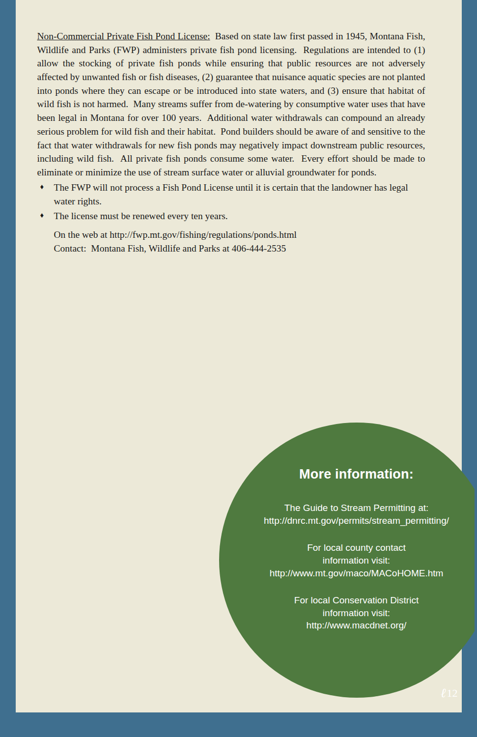Non-Commercial Private Fish Pond License: Based on state law first passed in 1945, Montana Fish, Wildlife and Parks (FWP) administers private fish pond licensing. Regulations are intended to (1) allow the stocking of private fish ponds while ensuring that public resources are not adversely affected by unwanted fish or fish diseases, (2) guarantee that nuisance aquatic species are not planted into ponds where they can escape or be introduced into state waters, and (3) ensure that habitat of wild fish is not harmed. Many streams suffer from de-watering by consumptive water uses that have been legal in Montana for over 100 years. Additional water withdrawals can compound an already serious problem for wild fish and their habitat. Pond builders should be aware of and sensitive to the fact that water withdrawals for new fish ponds may negatively impact downstream public resources, including wild fish. All private fish ponds consume some water. Every effort should be made to eliminate or minimize the use of stream surface water or alluvial groundwater for ponds.
The FWP will not process a Fish Pond License until it is certain that the landowner has legal water rights.
The license must be renewed every ten years.
On the web at http://fwp.mt.gov/fishing/regulations/ponds.html
Contact: Montana Fish, Wildlife and Parks at 406-444-2535
More information:
The Guide to Stream Permitting at:
http://dnrc.mt.gov/permits/stream_permitting/
For local county contact
information visit:
http://www.mt.gov/maco/MACoHOME.htm
For local Conservation District
information visit:
http://www.macdnet.org/
ℓ12